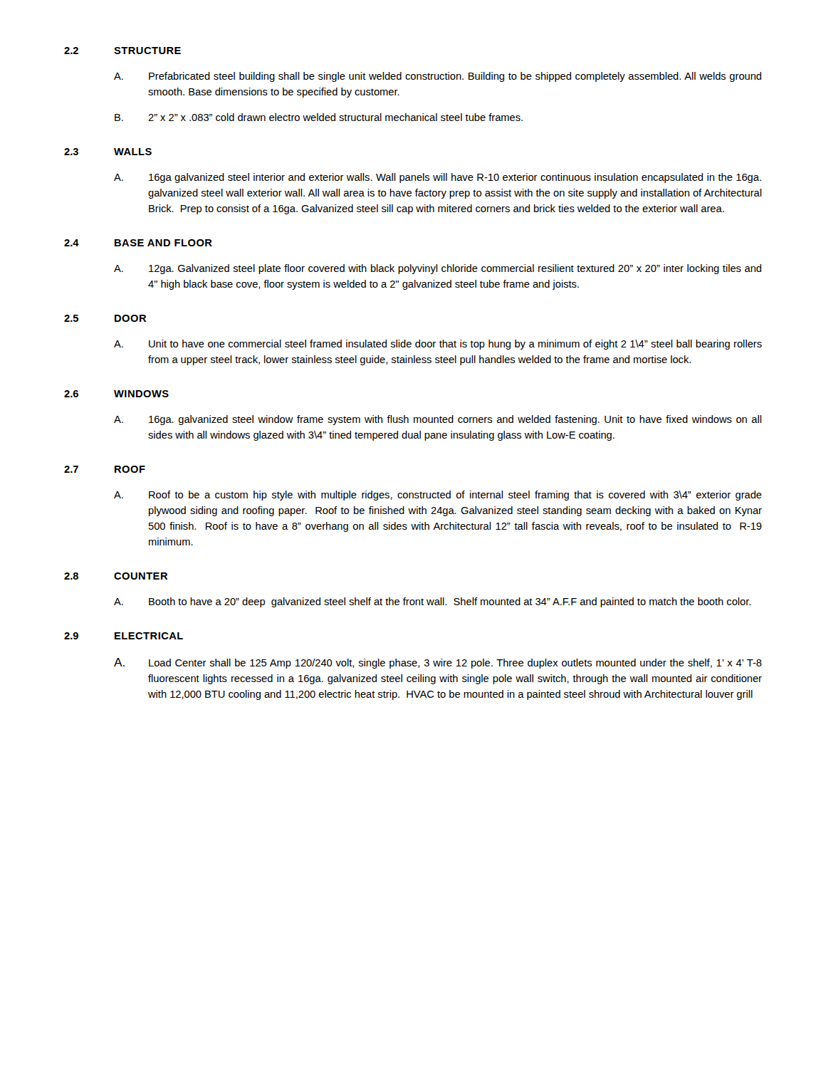2.2 STRUCTURE
A. Prefabricated steel building shall be single unit welded construction. Building to be shipped completely assembled. All welds ground smooth. Base dimensions to be specified by customer.
B. 2” x 2” x .083” cold drawn electro welded structural mechanical steel tube frames.
2.3 WALLS
A. 16ga galvanized steel interior and exterior walls. Wall panels will have R-10 exterior continuous insulation encapsulated in the 16ga. galvanized steel wall exterior wall. All wall area is to have factory prep to assist with the on site supply and installation of Architectural Brick. Prep to consist of a 16ga. Galvanized steel sill cap with mitered corners and brick ties welded to the exterior wall area.
2.4 BASE AND FLOOR
A. 12ga. Galvanized steel plate floor covered with black polyvinyl chloride commercial resilient textured 20” x 20” inter locking tiles and 4" high black base cove, floor system is welded to a 2" galvanized steel tube frame and joists.
2.5 DOOR
A. Unit to have one commercial steel framed insulated slide door that is top hung by a minimum of eight 2 1\4” steel ball bearing rollers from a upper steel track, lower stainless steel guide, stainless steel pull handles welded to the frame and mortise lock.
2.6 WINDOWS
A. 16ga. galvanized steel window frame system with flush mounted corners and welded fastening. Unit to have fixed windows on all sides with all windows glazed with 3\4” tined tempered dual pane insulating glass with Low-E coating.
2.7 ROOF
A. Roof to be a custom hip style with multiple ridges, constructed of internal steel framing that is covered with 3\4” exterior grade plywood siding and roofing paper. Roof to be finished with 24ga. Galvanized steel standing seam decking with a baked on Kynar 500 finish. Roof is to have a 8” overhang on all sides with Architectural 12” tall fascia with reveals, roof to be insulated to R-19 minimum.
2.8 COUNTER
A. Booth to have a 20” deep galvanized steel shelf at the front wall. Shelf mounted at 34” A.F.F and painted to match the booth color.
2.9 ELECTRICAL
A. Load Center shall be 125 Amp 120/240 volt, single phase, 3 wire 12 pole. Three duplex outlets mounted under the shelf, 1’ x 4’ T-8 fluorescent lights recessed in a 16ga. galvanized steel ceiling with single pole wall switch, through the wall mounted air conditioner with 12,000 BTU cooling and 11,200 electric heat strip. HVAC to be mounted in a painted steel shroud with Architectural louver grill